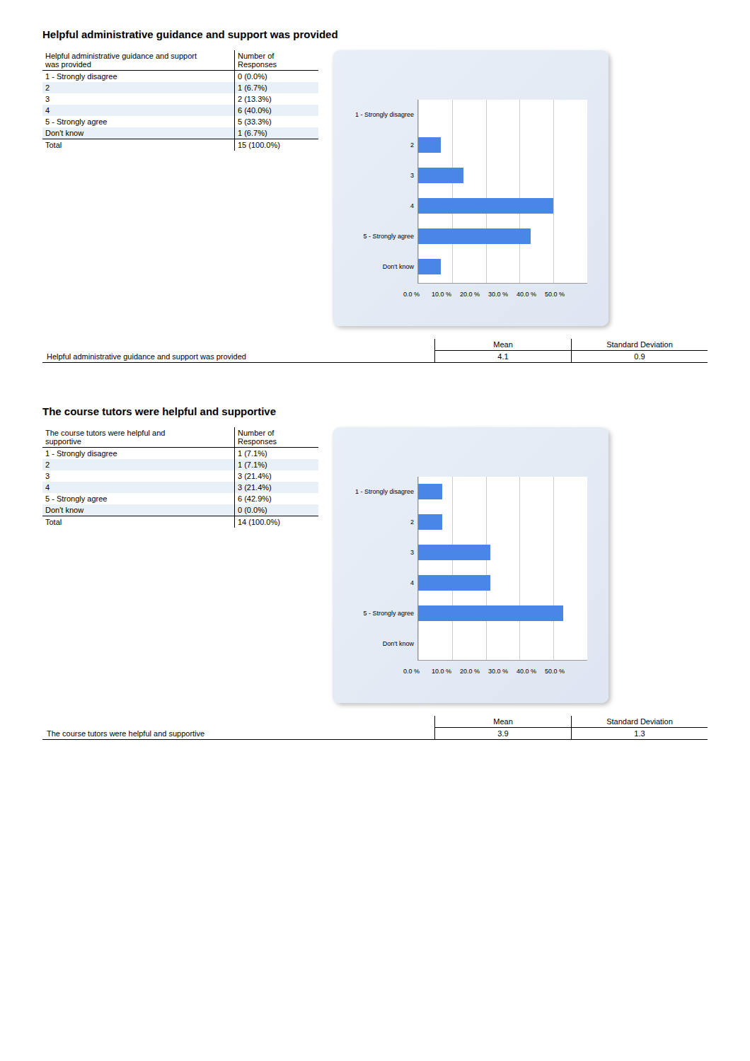Helpful administrative guidance and support was provided
| Helpful administrative guidance and support was provided | Number of Responses |
| --- | --- |
| 1 - Strongly disagree | 0 (0.0%) |
| 2 | 1 (6.7%) |
| 3 | 2 (13.3%) |
| 4 | 6 (40.0%) |
| 5 - Strongly agree | 5 (33.3%) |
| Don't know | 1 (6.7%) |
| Total | 15 (100.0%) |
1 - Strongly disagree
2
3
4
5 - Strongly agree
Don't know
0.0 % 10.0 % 20.0 % 30.0 % 40.0 % 50.0 %
| | Mean | Standard Deviation |
| --- | --- | --- |
| Helpful administrative guidance and support was provided | 4.1 | 0.9 |
The course tutors were helpful and supportive
| The course tutors were helpful and supportive | Number of Responses |
| --- | --- |
| 1 - Strongly disagree | 1 (7.1%) |
| 2 | 1 (7.1%) |
| 3 | 3 (21.4%) |
| 4 | 3 (21.4%) |
| 5 - Strongly agree | 6 (42.9%) |
| Don't know | 0 (0.0%) |
| Total | 14 (100.0%) |
1 - Strongly disagree
2
3
4
5 - Strongly agree
Don't know
0.0 % 10.0 % 20.0 % 30.0 % 40.0 % 50.0 %
| | Mean | Standard Deviation |
| --- | --- | --- |
| The course tutors were helpful and supportive | 3.9 | 1.3 |